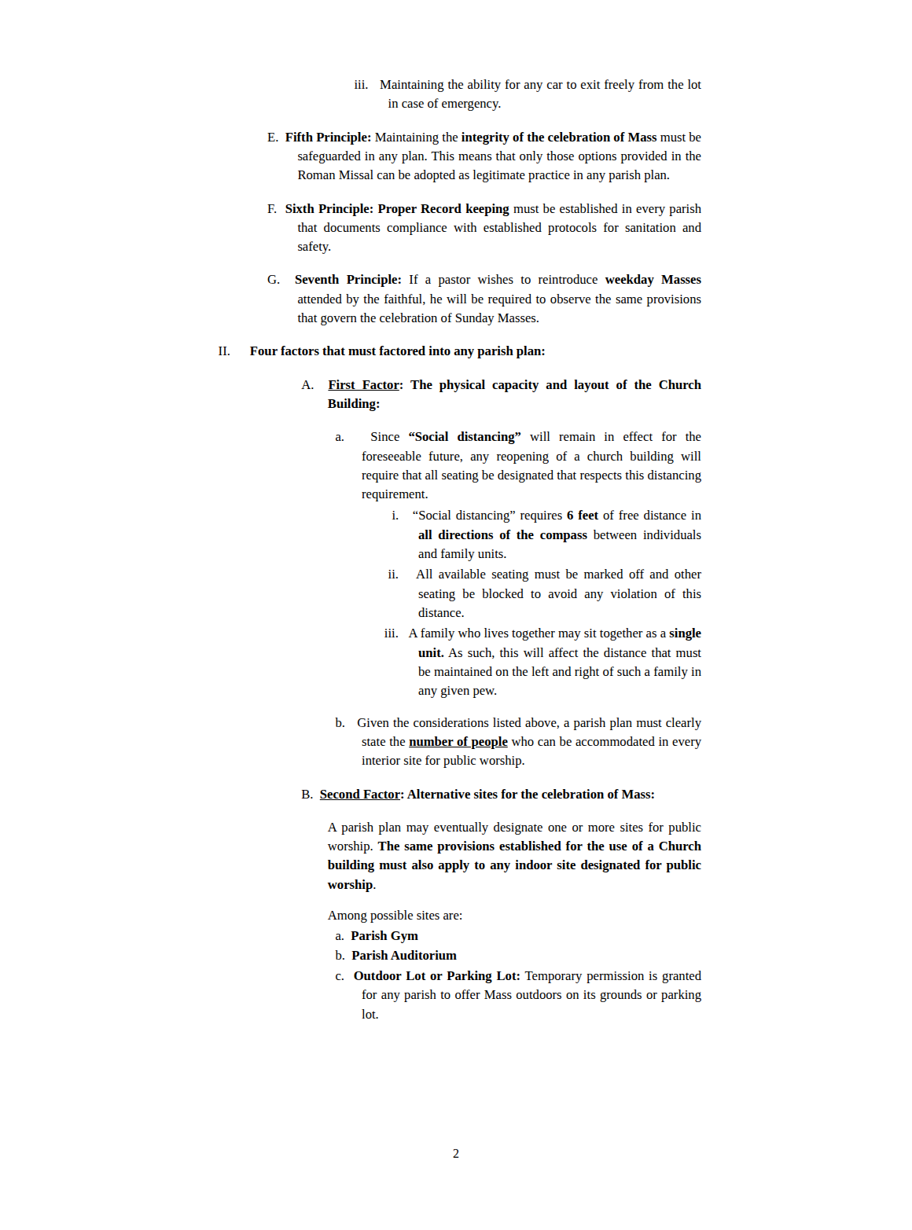iii. Maintaining the ability for any car to exit freely from the lot in case of emergency.
E. Fifth Principle: Maintaining the integrity of the celebration of Mass must be safeguarded in any plan. This means that only those options provided in the Roman Missal can be adopted as legitimate practice in any parish plan.
F. Sixth Principle: Proper Record keeping must be established in every parish that documents compliance with established protocols for sanitation and safety.
G. Seventh Principle: If a pastor wishes to reintroduce weekday Masses attended by the faithful, he will be required to observe the same provisions that govern the celebration of Sunday Masses.
II. Four factors that must factored into any parish plan:
A. First Factor: The physical capacity and layout of the Church Building:
a. Since “Social distancing” will remain in effect for the foreseeable future, any reopening of a church building will require that all seating be designated that respects this distancing requirement.
i. “Social distancing” requires 6 feet of free distance in all directions of the compass between individuals and family units.
ii. All available seating must be marked off and other seating be blocked to avoid any violation of this distance.
iii. A family who lives together may sit together as a single unit. As such, this will affect the distance that must be maintained on the left and right of such a family in any given pew.
b. Given the considerations listed above, a parish plan must clearly state the number of people who can be accommodated in every interior site for public worship.
B. Second Factor: Alternative sites for the celebration of Mass:
A parish plan may eventually designate one or more sites for public worship. The same provisions established for the use of a Church building must also apply to any indoor site designated for public worship.
Among possible sites are:
a. Parish Gym
b. Parish Auditorium
c. Outdoor Lot or Parking Lot: Temporary permission is granted for any parish to offer Mass outdoors on its grounds or parking lot.
2